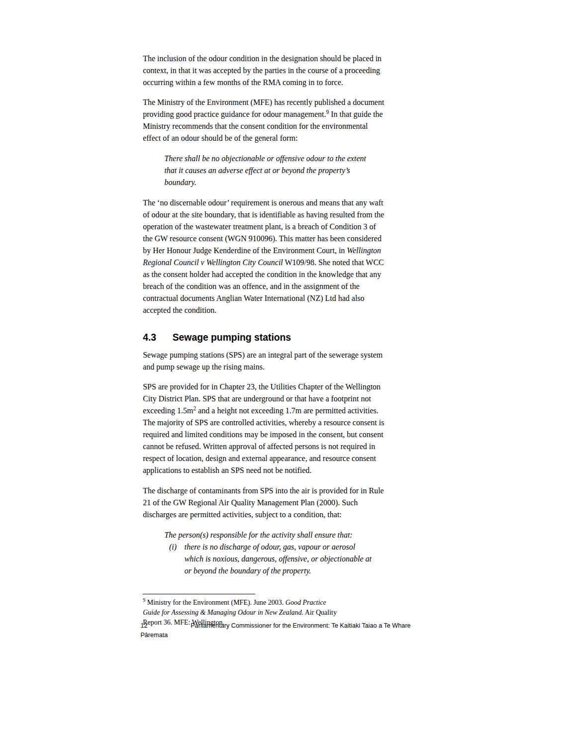The inclusion of the odour condition in the designation should be placed in context, in that it was accepted by the parties in the course of a proceeding occurring within a few months of the RMA coming in to force.
The Ministry of the Environment (MFE) has recently published a document providing good practice guidance for odour management.9 In that guide the Ministry recommends that the consent condition for the environmental effect of an odour should be of the general form:
There shall be no objectionable or offensive odour to the extent that it causes an adverse effect at or beyond the property’s boundary.
The ‘no discernable odour’ requirement is onerous and means that any waft of odour at the site boundary, that is identifiable as having resulted from the operation of the wastewater treatment plant, is a breach of Condition 3 of the GW resource consent (WGN 910096). This matter has been considered by Her Honour Judge Kenderdine of the Environment Court, in Wellington Regional Council v Wellington City Council W109/98. She noted that WCC as the consent holder had accepted the condition in the knowledge that any breach of the condition was an offence, and in the assignment of the contractual documents Anglian Water International (NZ) Ltd had also accepted the condition.
4.3 Sewage pumping stations
Sewage pumping stations (SPS) are an integral part of the sewerage system and pump sewage up the rising mains.
SPS are provided for in Chapter 23, the Utilities Chapter of the Wellington City District Plan. SPS that are underground or that have a footprint not exceeding 1.5m2 and a height not exceeding 1.7m are permitted activities. The majority of SPS are controlled activities, whereby a resource consent is required and limited conditions may be imposed in the consent, but consent cannot be refused. Written approval of affected persons is not required in respect of location, design and external appearance, and resource consent applications to establish an SPS need not be notified.
The discharge of contaminants from SPS into the air is provided for in Rule 21 of the GW Regional Air Quality Management Plan (2000). Such discharges are permitted activities, subject to a condition, that:
The person(s) responsible for the activity shall ensure that:
(i) there is no discharge of odour, gas, vapour or aerosol which is noxious, dangerous, offensive, or objectionable at or beyond the boundary of the property.
9 Ministry for the Environment (MFE). June 2003. Good Practice Guide for Assessing & Managing Odour in New Zealand. Air Quality Report 36. MFE: Wellington.
12 Parliamentary Commissioner for the Environment: Te Kaitiaki Taiao a Te Whare Pāremata